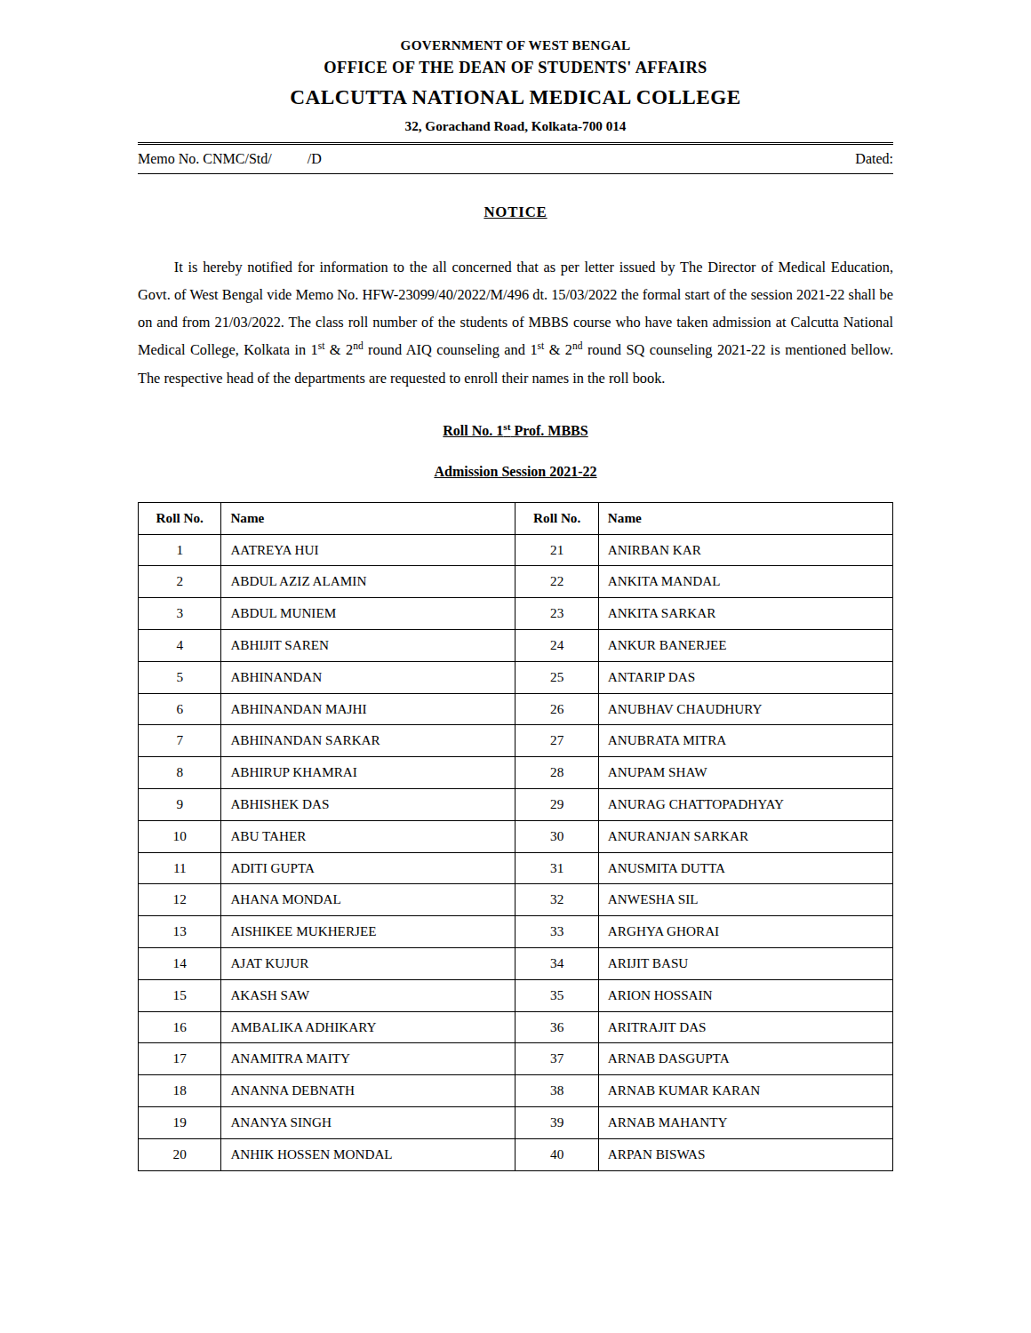GOVERNMENT OF WEST BENGAL
OFFICE OF THE DEAN OF STUDENTS' AFFAIRS
CALCUTTA NATIONAL MEDICAL COLLEGE
32, Gorachand Road, Kolkata-700 014
Memo No. CNMC/Std/ /D Dated:
NOTICE
It is hereby notified for information to the all concerned that as per letter issued by The Director of Medical Education, Govt. of West Bengal vide Memo No. HFW-23099/40/2022/M/496 dt. 15/03/2022 the formal start of the session 2021-22 shall be on and from 21/03/2022. The class roll number of the students of MBBS course who have taken admission at Calcutta National Medical College, Kolkata in 1st & 2nd round AIQ counseling and 1st & 2nd round SQ counseling 2021-22 is mentioned bellow. The respective head of the departments are requested to enroll their names in the roll book.
Roll No. 1st Prof. MBBS
Admission Session 2021-22
| Roll No. | Name | Roll No. | Name |
| --- | --- | --- | --- |
| 1 | AATREYA HUI | 21 | ANIRBAN KAR |
| 2 | ABDUL AZIZ ALAMIN | 22 | ANKITA MANDAL |
| 3 | ABDUL MUNIEM | 23 | ANKITA SARKAR |
| 4 | ABHIJIT SAREN | 24 | ANKUR BANERJEE |
| 5 | ABHINANDAN | 25 | ANTARIP DAS |
| 6 | ABHINANDAN MAJHI | 26 | ANUBHAV CHAUDHURY |
| 7 | ABHINANDAN SARKAR | 27 | ANUBRATA MITRA |
| 8 | ABHIRUP KHAMRAI | 28 | ANUPAM SHAW |
| 9 | ABHISHEK DAS | 29 | ANURAG CHATTOPADHYAY |
| 10 | ABU TAHER | 30 | ANURANJAN SARKAR |
| 11 | ADITI GUPTA | 31 | ANUSMITA DUTTA |
| 12 | AHANA MONDAL | 32 | ANWESHA SIL |
| 13 | AISHIKEE MUKHERJEE | 33 | ARGHYA GHORAI |
| 14 | AJAT KUJUR | 34 | ARIJIT BASU |
| 15 | AKASH SAW | 35 | ARION HOSSAIN |
| 16 | AMBALIKA ADHIKARY | 36 | ARITRAJIT DAS |
| 17 | ANAMITRA MAITY | 37 | ARNAB DASGUPTA |
| 18 | ANANNA DEBNATH | 38 | ARNAB KUMAR KARAN |
| 19 | ANANYA SINGH | 39 | ARNAB MAHANTY |
| 20 | ANHIK HOSSEN MONDAL | 40 | ARPAN BISWAS |